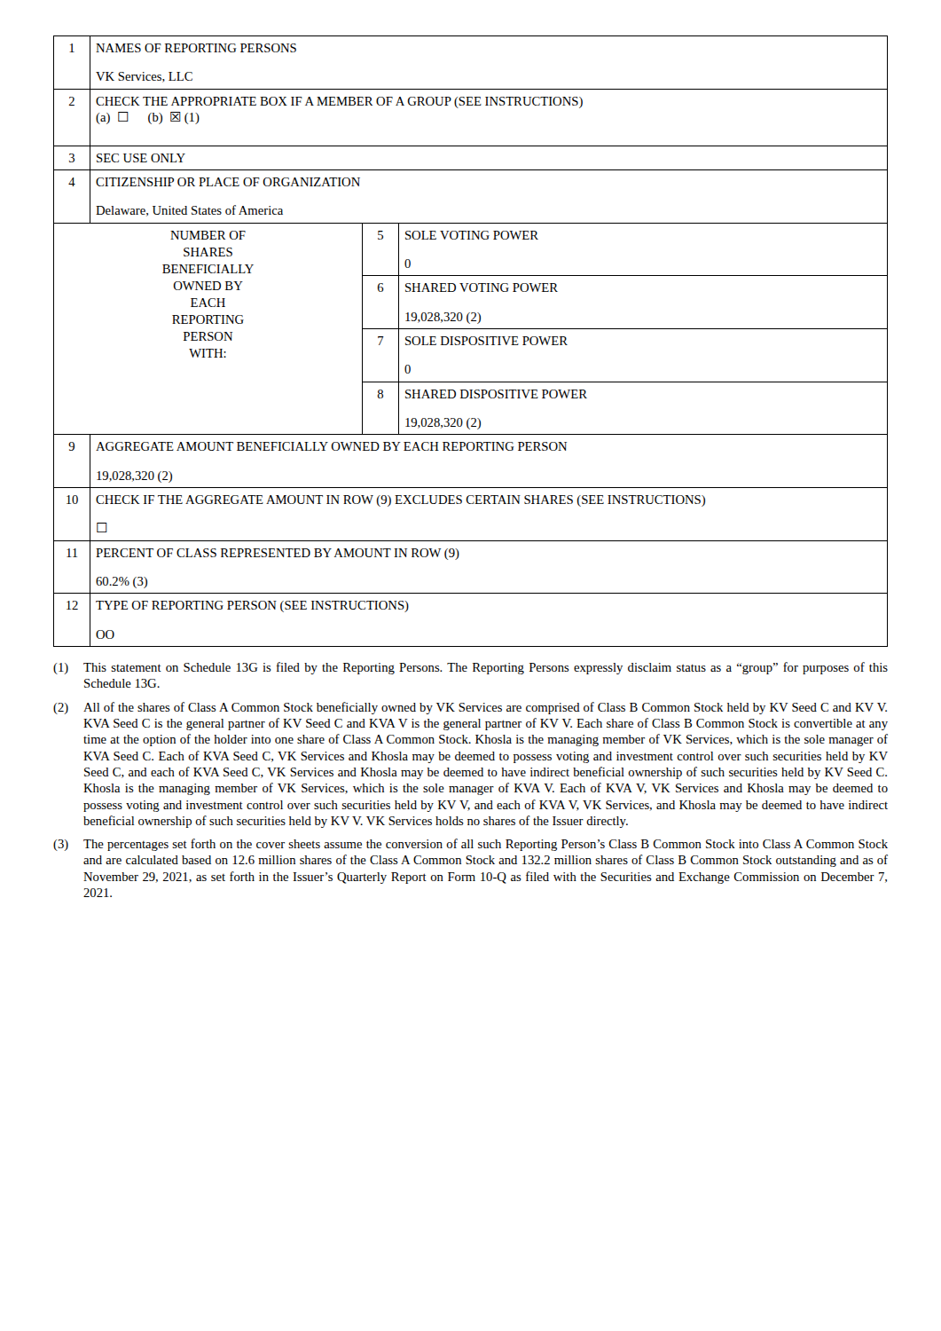| 1 | NAMES OF REPORTING PERSONS VK Services, LLC |
| 2 | CHECK THE APPROPRIATE BOX IF A MEMBER OF A GROUP (SEE INSTRUCTIONS) (a) ☐ (b) ☒ (1) |
| 3 | SEC USE ONLY |
| 4 | CITIZENSHIP OR PLACE OF ORGANIZATION Delaware, United States of America |
| NUMBER OF SHARES BENEFICIALLY OWNED BY EACH REPORTING PERSON WITH: | 5 | SOLE VOTING POWER 0 |
| 6 | SHARED VOTING POWER 19,028,320 (2) |
| 7 | SOLE DISPOSITIVE POWER 0 |
| 8 | SHARED DISPOSITIVE POWER 19,028,320 (2) |
| 9 | AGGREGATE AMOUNT BENEFICIALLY OWNED BY EACH REPORTING PERSON 19,028,320 (2) |
| 10 | CHECK IF THE AGGREGATE AMOUNT IN ROW (9) EXCLUDES CERTAIN SHARES (SEE INSTRUCTIONS) ☐ |
| 11 | PERCENT OF CLASS REPRESENTED BY AMOUNT IN ROW (9) 60.2% (3) |
| 12 | TYPE OF REPORTING PERSON (SEE INSTRUCTIONS) OO |
| (1) | This statement on Schedule 13G is filed by the Reporting Persons. The Reporting Persons expressly disclaim status as a “group” for purposes of this Schedule 13G. |
| (2) | All of the shares of Class A Common Stock beneficially owned by VK Services are comprised of Class B Common Stock held by KV Seed C and KV V. KVA Seed C is the general partner of KV Seed C and KVA V is the general partner of KV V. Each share of Class B Common Stock is convertible at any time at the option of the holder into one share of Class A Common Stock. Khosla is the managing member of VK Services, which is the sole manager of KVA Seed C. Each of KVA Seed C, VK Services and Khosla may be deemed to possess voting and investment control over such securities held by KV Seed C, and each of KVA Seed C, VK Services and Khosla may be deemed to have indirect beneficial ownership of such securities held by KV Seed C. Khosla is the managing member of VK Services, which is the sole manager of KVA V. Each of KVA V, VK Services and Khosla may be deemed to possess voting and investment control over such securities held by KV V, and each of KVA V, VK Services, and Khosla may be deemed to have indirect beneficial ownership of such securities held by KV V. VK Services holds no shares of the Issuer directly. |
| (3) | The percentages set forth on the cover sheets assume the conversion of all such Reporting Person’s Class B Common Stock into Class A Common Stock and are calculated based on 12.6 million shares of the Class A Common Stock and 132.2 million shares of Class B Common Stock outstanding and as of November 29, 2021, as set forth in the Issuer’s Quarterly Report on Form 10-Q as filed with the Securities and Exchange Commission on December 7, 2021. |